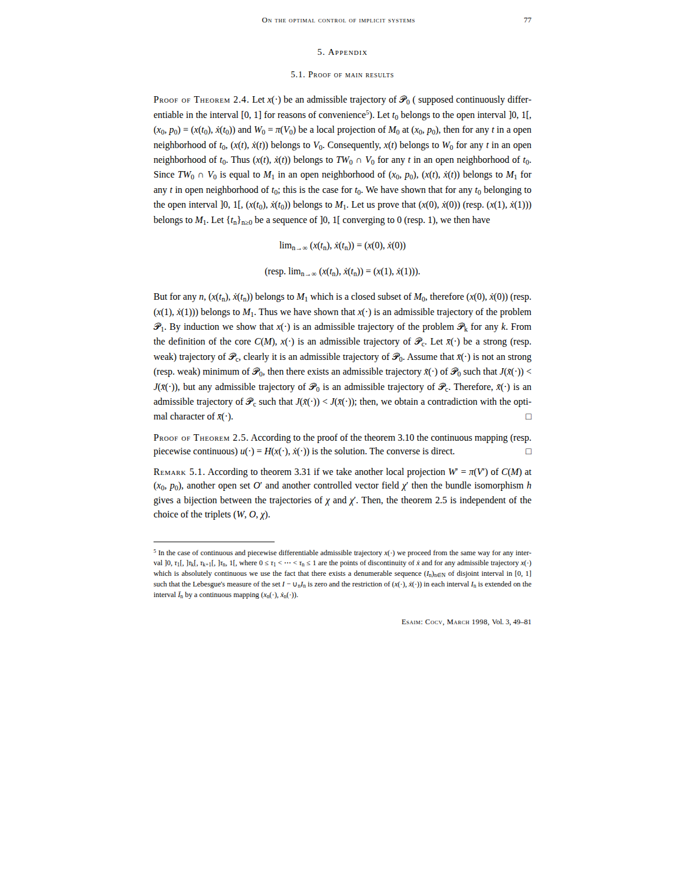On the optimal control of implicit systems 77
5. Appendix
5.1. Proof of main results
Proof of Theorem 2.4. Let x(·) be an admissible trajectory of 𝒫0 ( supposed continuously differentiable in the interval [0, 1] for reasons of convenience5). Let t 0 belongs to the open interval ]0, 1[, (x 0, p 0) = (x(t 0), ẋ(t 0)) and W 0 = π(V 0) be a local projection of M 0 at (x 0, p 0), then for any t in a open neighborhood of t 0, (x(t), ẋ(t)) belongs to V 0. Consequently, x(t) belongs to W 0 for any t in an open neighborhood of t 0. Thus (x(t), ẋ(t)) belongs to TW 0 ∩ V 0 for any t in an open neighborhood of t 0. Since TW 0 ∩ V 0 is equal to M 1 in an open neighborhood of (x 0, p 0), (x(t), ẋ(t)) belongs to M 1 for any t in open neighborhood of t 0; this is the case for t 0. We have shown that for any t 0 belonging to the open interval ]0, 1[, (x(t 0), ẋ(t 0)) belongs to M 1. Let us prove that (x(0), ẋ(0)) (resp. (x(1), ẋ(1))) belongs to M 1. Let {tn}n≥0 be a sequence of ]0, 1[ converging to 0 (resp. 1), we then have
limn→∞ (x(tn), ẋ(tn)) = (x(0), ẋ(0))
(resp. limn→∞ (x(tn), ẋ(tn)) = (x(1), ẋ(1))).
But for any n, (x(tn), ẋ(tn)) belongs to M 1 which is a closed subset of M 0, therefore (x(0), ẋ(0)) (resp. (x(1), ẋ(1))) belongs to M 1. Thus we have shown that x(·) is an admissible trajectory of the problem 𝒫1. By induction we show that x(·) is an admissible trajectory of the problem 𝒫k for any k. From the definition of the core C(M), x(·) is an admissible trajectory of 𝒫c. Let x̄(·) be a strong (resp. weak) trajectory of 𝒫c, clearly it is an admissible trajectory of 𝒫0. Assume that x̄(·) is not an strong (resp. weak) minimum of 𝒫0, then there exists an admissible trajectory x̃(·) of 𝒫0 such that J(x̃(·)) < J(x̄(·)), but any admissible trajectory of 𝒫0 is an admissible trajectory of 𝒫c. Therefore, x̃(·) is an admissible trajectory of 𝒫c such that J(x̃(·)) < J(x̄(·)); then, we obtain a contradiction with the optimal character of x̄(·). □
Proof of Theorem 2.5. According to the proof of the theorem 3.10 the continuous mapping (resp. piecewise continuous) u(·) = H(x(·), ẋ(·)) is the solution. The converse is direct. □
Remark 5.1. According to theorem 3.31 if we take another local projection W′ = π(V′) of C(M) at (x 0, p 0), another open set O′ and another controlled vector field χ′ then the bundle isomorphism h gives a bijection between the trajectories of χ and χ′. Then, the theorem 2.5 is independent of the choice of the triplets (W, O, χ).
5 In the case of continuous and piecewise differentiable admissible trajectory x(·) we proceed from the same way for any interval ]0, τ 1[, ]τk[, τk+1[, ]τn, 1[, where 0 ≤ τ 1 < ⋯ < τn ≤ 1 are the points of discontinuity of ẋ and for any admissible trajectory x(·) which is absolutely continuous we use the fact that there exists a denumerable sequence (In)n∈N of disjoint interval in [0, 1] such that the Lebesgue's measure of the set I − ∪nIn is zero and the restriction of (x(·), ẋ(·)) in each interval In is extended on the interval Īn by a continuous mapping (xn(·), ẋn(·)).
Esaim: Cocv, March 1998, Vol. 3, 49–81